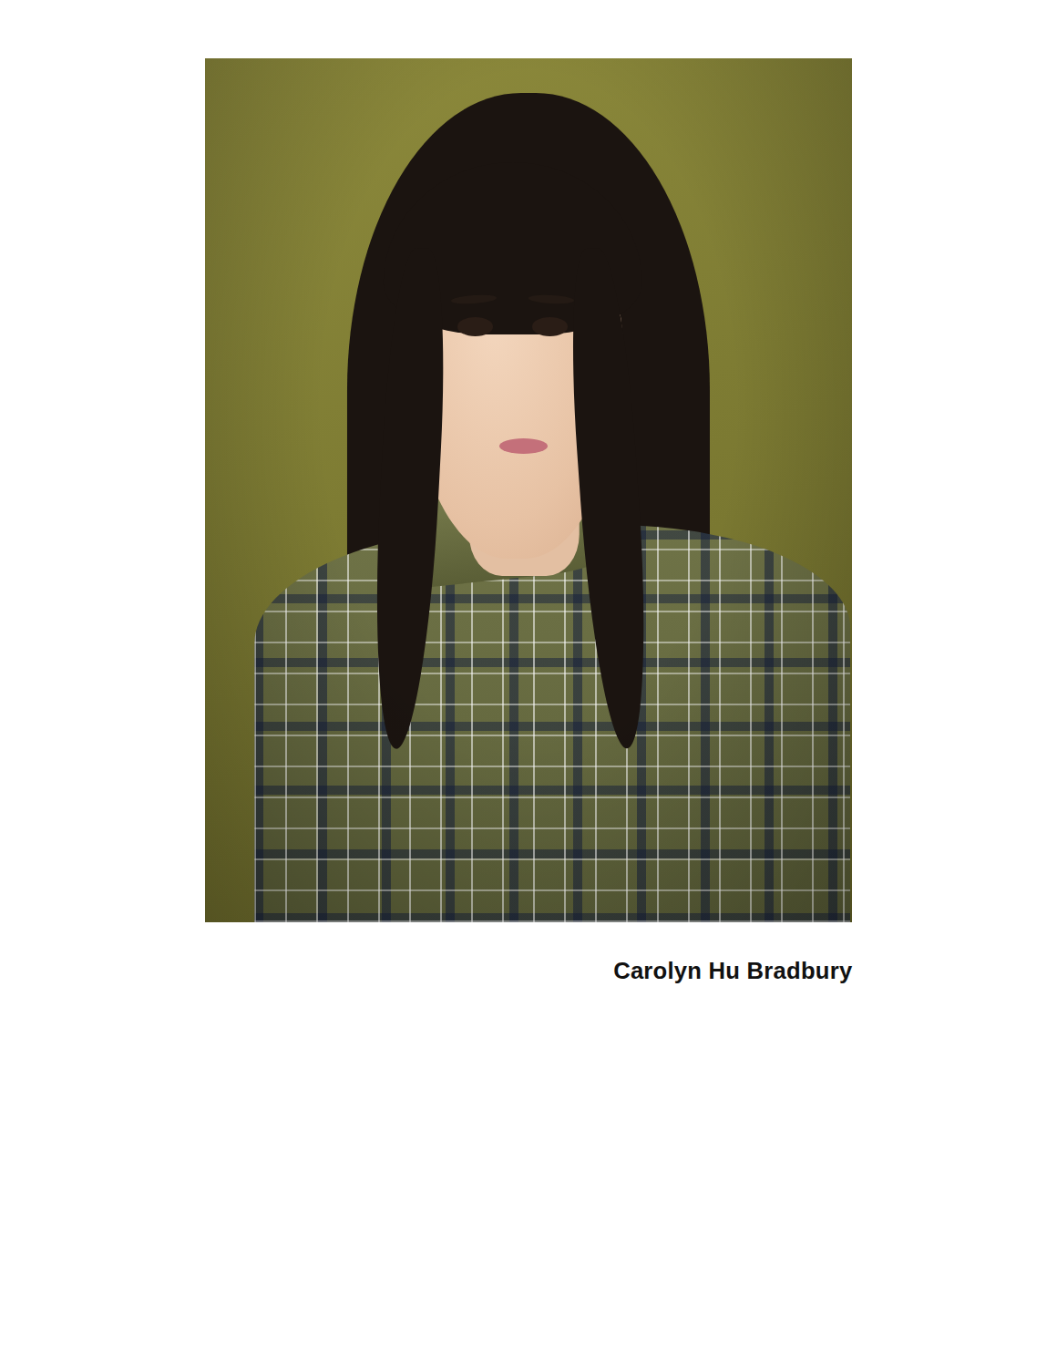Carolyn Hu Bradbury